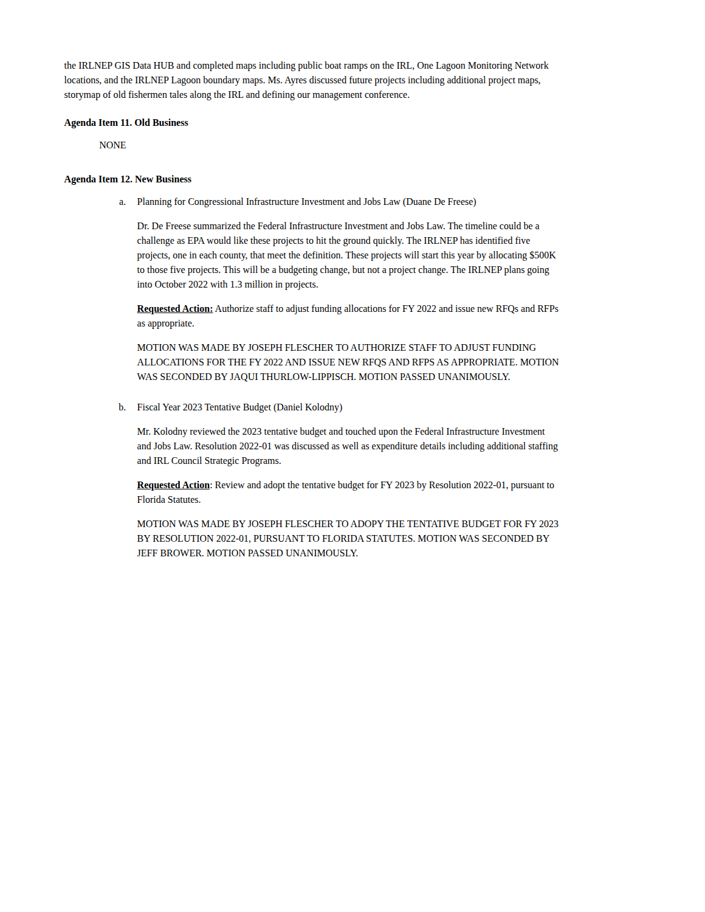the IRLNEP GIS Data HUB and completed maps including public boat ramps on the IRL, One Lagoon Monitoring Network locations, and the IRLNEP Lagoon boundary maps. Ms. Ayres discussed future projects including additional project maps, storymap of old fishermen tales along the IRL and defining our management conference.
Agenda Item 11. Old Business
NONE
Agenda Item 12. New Business
Planning for Congressional Infrastructure Investment and Jobs Law (Duane De Freese)
Dr. De Freese summarized the Federal Infrastructure Investment and Jobs Law. The timeline could be a challenge as EPA would like these projects to hit the ground quickly. The IRLNEP has identified five projects, one in each county, that meet the definition. These projects will start this year by allocating $500K to those five projects. This will be a budgeting change, but not a project change. The IRLNEP plans going into October 2022 with 1.3 million in projects.
Requested Action: Authorize staff to adjust funding allocations for FY 2022 and issue new RFQs and RFPs as appropriate.
MOTION WAS MADE BY JOSEPH FLESCHER TO AUTHORIZE STAFF TO ADJUST FUNDING ALLOCATIONS FOR THE FY 2022 AND ISSUE NEW RFQS AND RFPS AS APPROPRIATE. MOTION WAS SECONDED BY JAQUI THURLOW-LIPPISCH. MOTION PASSED UNANIMOUSLY.
Fiscal Year 2023 Tentative Budget (Daniel Kolodny)
Mr. Kolodny reviewed the 2023 tentative budget and touched upon the Federal Infrastructure Investment and Jobs Law. Resolution 2022-01 was discussed as well as expenditure details including additional staffing and IRL Council Strategic Programs.
Requested Action: Review and adopt the tentative budget for FY 2023 by Resolution 2022-01, pursuant to Florida Statutes.
MOTION WAS MADE BY JOSEPH FLESCHER TO ADOPY THE TENTATIVE BUDGET FOR FY 2023 BY RESOLUTION 2022-01, PURSUANT TO FLORIDA STATUTES. MOTION WAS SECONDED BY JEFF BROWER. MOTION PASSED UNANIMOUSLY.